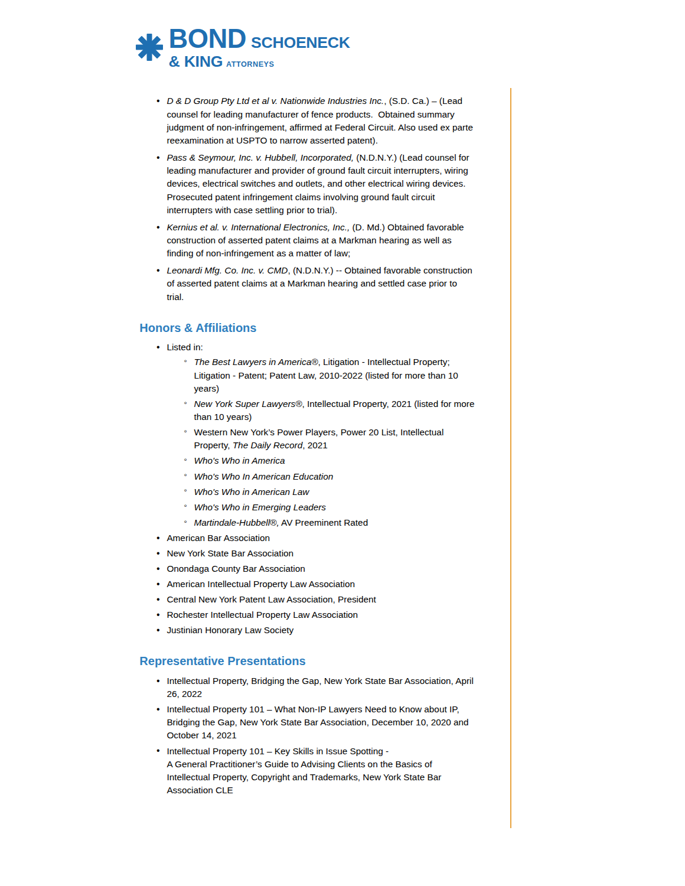BOND SCHOENECK
& KING ATTORNEYS
D & D Group Pty Ltd et al v. Nationwide Industries Inc., (S.D. Ca.) – (Lead counsel for leading manufacturer of fence products. Obtained summary judgment of non-infringement, affirmed at Federal Circuit. Also used ex parte reexamination at USPTO to narrow asserted patent).
Pass & Seymour, Inc. v. Hubbell, Incorporated, (N.D.N.Y.) (Lead counsel for leading manufacturer and provider of ground fault circuit interrupters, wiring devices, electrical switches and outlets, and other electrical wiring devices. Prosecuted patent infringement claims involving ground fault circuit interrupters with case settling prior to trial).
Kernius et al. v. International Electronics, Inc., (D. Md.) Obtained favorable construction of asserted patent claims at a Markman hearing as well as finding of non-infringement as a matter of law;
Leonardi Mfg. Co. Inc. v. CMD, (N.D.N.Y.) -- Obtained favorable construction of asserted patent claims at a Markman hearing and settled case prior to trial.
Honors & Affiliations
Listed in:
The Best Lawyers in America®, Litigation - Intellectual Property; Litigation - Patent; Patent Law, 2010-2022 (listed for more than 10 years)
New York Super Lawyers®, Intellectual Property, 2021 (listed for more than 10 years)
Western New York’s Power Players, Power 20 List, Intellectual Property, The Daily Record, 2021
Who's Who in America
Who's Who In American Education
Who's Who in American Law
Who's Who in Emerging Leaders
Martindale-Hubbell®, AV Preeminent Rated
American Bar Association
New York State Bar Association
Onondaga County Bar Association
American Intellectual Property Law Association
Central New York Patent Law Association, President
Rochester Intellectual Property Law Association
Justinian Honorary Law Society
Representative Presentations
Intellectual Property, Bridging the Gap, New York State Bar Association, April 26, 2022
Intellectual Property 101 – What Non-IP Lawyers Need to Know about IP, Bridging the Gap, New York State Bar Association, December 10, 2020 and October 14, 2021
Intellectual Property 101 – Key Skills in Issue Spotting -
A General Practitioner’s Guide to Advising Clients on the Basics of Intellectual Property, Copyright and Trademarks, New York State Bar Association CLE